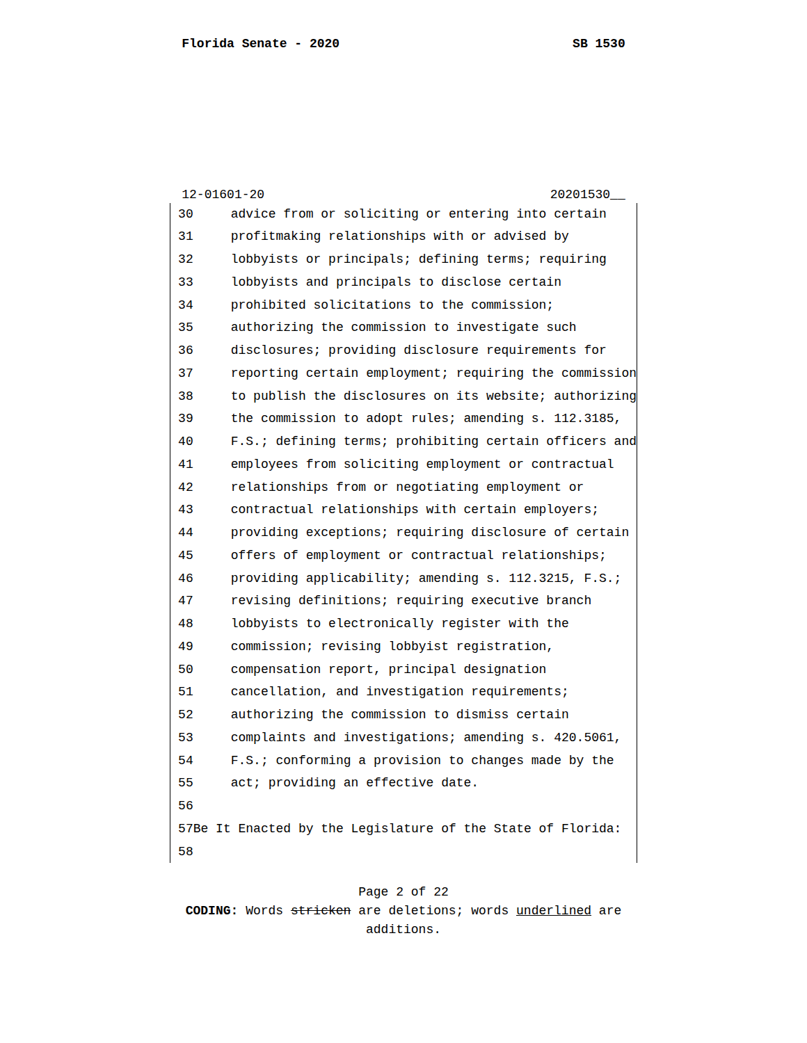Florida Senate - 2020 SB 1530
12-01601-20 20201530__
| 30 | advice from or soliciting or entering into certain |
| 31 | profitmaking relationships with or advised by |
| 32 | lobbyists or principals; defining terms; requiring |
| 33 | lobbyists and principals to disclose certain |
| 34 | prohibited solicitations to the commission; |
| 35 | authorizing the commission to investigate such |
| 36 | disclosures; providing disclosure requirements for |
| 37 | reporting certain employment; requiring the commission |
| 38 | to publish the disclosures on its website; authorizing |
| 39 | the commission to adopt rules; amending s. 112.3185, |
| 40 | F.S.; defining terms; prohibiting certain officers and |
| 41 | employees from soliciting employment or contractual |
| 42 | relationships from or negotiating employment or |
| 43 | contractual relationships with certain employers; |
| 44 | providing exceptions; requiring disclosure of certain |
| 45 | offers of employment or contractual relationships; |
| 46 | providing applicability; amending s. 112.3215, F.S.; |
| 47 | revising definitions; requiring executive branch |
| 48 | lobbyists to electronically register with the |
| 49 | commission; revising lobbyist registration, |
| 50 | compensation report, principal designation |
| 51 | cancellation, and investigation requirements; |
| 52 | authorizing the commission to dismiss certain |
| 53 | complaints and investigations; amending s. 420.5061, |
| 54 | F.S.; conforming a provision to changes made by the |
| 55 | act; providing an effective date. |
| 56 | |
| 57 | Be It Enacted by the Legislature of the State of Florida: |
| 58 | |
Page 2 of 22
CODING: Words stricken are deletions; words underlined are additions.